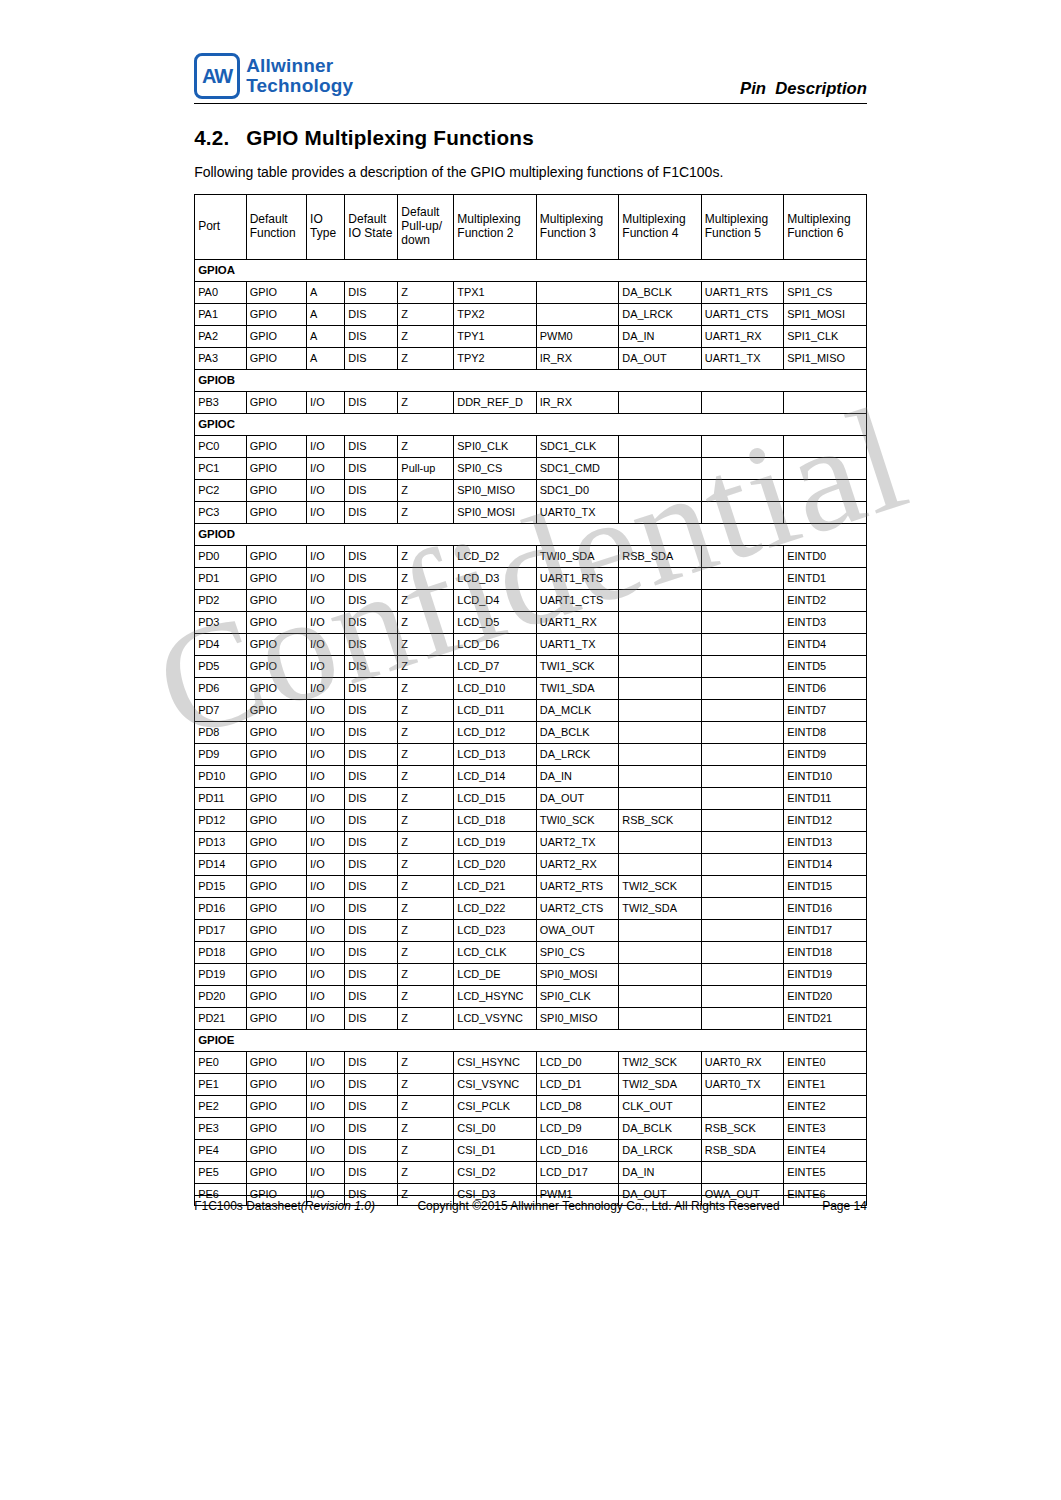Allwinner Technology
Pin Description
4.2. GPIO Multiplexing Functions
Following table provides a description of the GPIO multiplexing functions of F1C100s.
| Port | Default Function | IO Type | Default IO State | Default Pull-up/ down | Multiplexing Function 2 | Multiplexing Function 3 | Multiplexing Function 4 | Multiplexing Function 5 | Multiplexing Function 6 |
| --- | --- | --- | --- | --- | --- | --- | --- | --- | --- |
| GPIOA |
| PA0 | GPIO | A | DIS | Z | TPX1 | | DA_BCLK | UART1_RTS | SPI1_CS |
| PA1 | GPIO | A | DIS | Z | TPX2 | | DA_LRCK | UART1_CTS | SPI1_MOSI |
| PA2 | GPIO | A | DIS | Z | TPY1 | PWM0 | DA_IN | UART1_RX | SPI1_CLK |
| PA3 | GPIO | A | DIS | Z | TPY2 | IR_RX | DA_OUT | UART1_TX | SPI1_MISO |
| GPIOB |
| PB3 | GPIO | I/O | DIS | Z | DDR_REF_D | IR_RX | | | |
| GPIOC |
| PC0 | GPIO | I/O | DIS | Z | SPI0_CLK | SDC1_CLK | | | |
| PC1 | GPIO | I/O | DIS | Pull-up | SPI0_CS | SDC1_CMD | | | |
| PC2 | GPIO | I/O | DIS | Z | SPI0_MISO | SDC1_D0 | | | |
| PC3 | GPIO | I/O | DIS | Z | SPI0_MOSI | UART0_TX | | | |
| GPIOD |
| PD0 | GPIO | I/O | DIS | Z | LCD_D2 | TWI0_SDA | RSB_SDA | | EINTD0 |
| PD1 | GPIO | I/O | DIS | Z | LCD_D3 | UART1_RTS | | | EINTD1 |
| PD2 | GPIO | I/O | DIS | Z | LCD_D4 | UART1_CTS | | | EINTD2 |
| PD3 | GPIO | I/O | DIS | Z | LCD_D5 | UART1_RX | | | EINTD3 |
| PD4 | GPIO | I/O | DIS | Z | LCD_D6 | UART1_TX | | | EINTD4 |
| PD5 | GPIO | I/O | DIS | Z | LCD_D7 | TWI1_SCK | | | EINTD5 |
| PD6 | GPIO | I/O | DIS | Z | LCD_D10 | TWI1_SDA | | | EINTD6 |
| PD7 | GPIO | I/O | DIS | Z | LCD_D11 | DA_MCLK | | | EINTD7 |
| PD8 | GPIO | I/O | DIS | Z | LCD_D12 | DA_BCLK | | | EINTD8 |
| PD9 | GPIO | I/O | DIS | Z | LCD_D13 | DA_LRCK | | | EINTD9 |
| PD10 | GPIO | I/O | DIS | Z | LCD_D14 | DA_IN | | | EINTD10 |
| PD11 | GPIO | I/O | DIS | Z | LCD_D15 | DA_OUT | | | EINTD11 |
| PD12 | GPIO | I/O | DIS | Z | LCD_D18 | TWI0_SCK | RSB_SCK | | EINTD12 |
| PD13 | GPIO | I/O | DIS | Z | LCD_D19 | UART2_TX | | | EINTD13 |
| PD14 | GPIO | I/O | DIS | Z | LCD_D20 | UART2_RX | | | EINTD14 |
| PD15 | GPIO | I/O | DIS | Z | LCD_D21 | UART2_RTS | TWI2_SCK | | EINTD15 |
| PD16 | GPIO | I/O | DIS | Z | LCD_D22 | UART2_CTS | TWI2_SDA | | EINTD16 |
| PD17 | GPIO | I/O | DIS | Z | LCD_D23 | OWA_OUT | | | EINTD17 |
| PD18 | GPIO | I/O | DIS | Z | LCD_CLK | SPI0_CS | | | EINTD18 |
| PD19 | GPIO | I/O | DIS | Z | LCD_DE | SPI0_MOSI | | | EINTD19 |
| PD20 | GPIO | I/O | DIS | Z | LCD_HSYNC | SPI0_CLK | | | EINTD20 |
| PD21 | GPIO | I/O | DIS | Z | LCD_VSYNC | SPI0_MISO | | | EINTD21 |
| GPIOE |
| PE0 | GPIO | I/O | DIS | Z | CSI_HSYNC | LCD_D0 | TWI2_SCK | UART0_RX | EINTE0 |
| PE1 | GPIO | I/O | DIS | Z | CSI_VSYNC | LCD_D1 | TWI2_SDA | UART0_TX | EINTE1 |
| PE2 | GPIO | I/O | DIS | Z | CSI_PCLK | LCD_D8 | CLK_OUT | | EINTE2 |
| PE3 | GPIO | I/O | DIS | Z | CSI_D0 | LCD_D9 | DA_BCLK | RSB_SCK | EINTE3 |
| PE4 | GPIO | I/O | DIS | Z | CSI_D1 | LCD_D16 | DA_LRCK | RSB_SDA | EINTE4 |
| PE5 | GPIO | I/O | DIS | Z | CSI_D2 | LCD_D17 | DA_IN | | EINTE5 |
| PE6 | GPIO | I/O | DIS | Z | CSI_D3 | PWM1 | DA_OUT | OWA_OUT | EINTE6 |
Confidential
F1C100s Datasheet(Revision 1.0)
Copyright ©2015 Allwinner Technology Co., Ltd. All Rights Reserved
Page 14